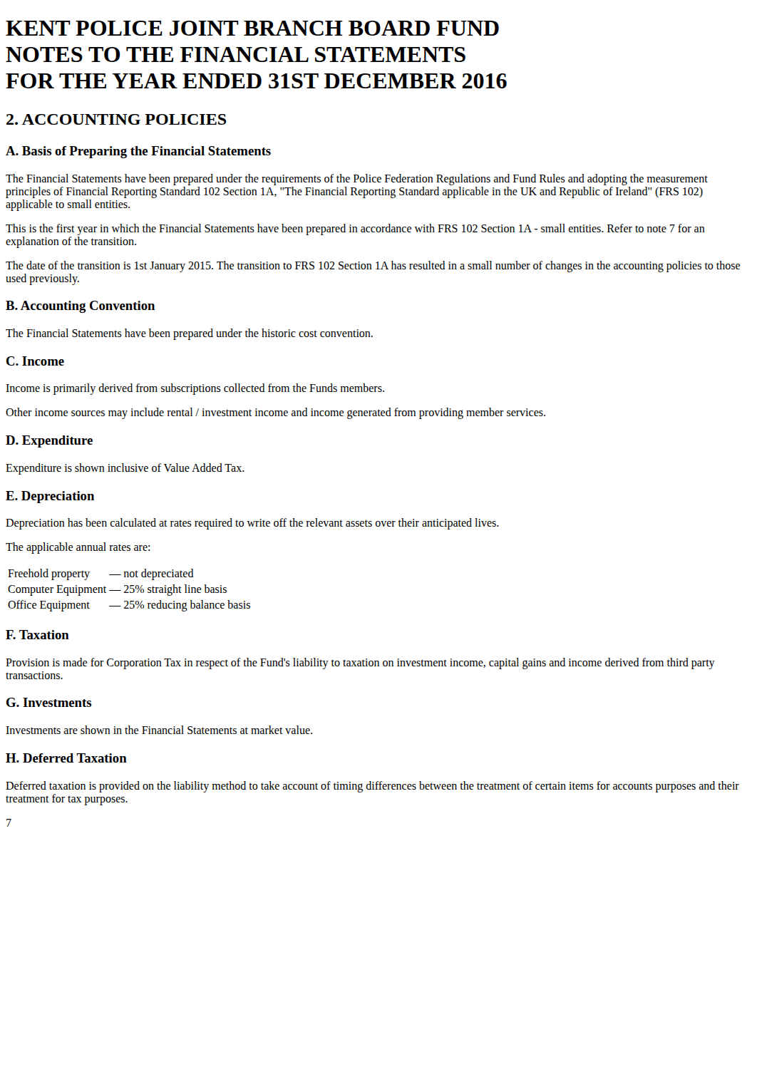KENT POLICE JOINT BRANCH BOARD FUND
NOTES TO THE FINANCIAL STATEMENTS
FOR THE YEAR ENDED 31ST DECEMBER 2016
2. ACCOUNTING POLICIES
A. Basis of Preparing the Financial Statements
The Financial Statements have been prepared under the requirements of the Police Federation Regulations and Fund Rules and adopting the measurement principles of Financial Reporting Standard 102 Section 1A, "The Financial Reporting Standard applicable in the UK and Republic of Ireland" (FRS 102) applicable to small entities.
This is the first year in which the Financial Statements have been prepared in accordance with FRS 102 Section 1A - small entities. Refer to note 7 for an explanation of the transition.
The date of the transition is 1st January 2015. The transition to FRS 102 Section 1A has resulted in a small number of changes in the accounting policies to those used previously.
B. Accounting Convention
The Financial Statements have been prepared under the historic cost convention.
C. Income
Income is primarily derived from subscriptions collected from the Funds members.
Other income sources may include rental / investment income and income generated from providing member services.
D. Expenditure
Expenditure is shown inclusive of Value Added Tax.
E. Depreciation
Depreciation has been calculated at rates required to write off the relevant assets over their anticipated lives.
The applicable annual rates are:
| Freehold property | — not depreciated |
| Computer Equipment | — 25% straight line basis |
| Office Equipment | — 25% reducing balance basis |
F. Taxation
Provision is made for Corporation Tax in respect of the Fund's liability to taxation on investment income, capital gains and income derived from third party transactions.
G. Investments
Investments are shown in the Financial Statements at market value.
H. Deferred Taxation
Deferred taxation is provided on the liability method to take account of timing differences between the treatment of certain items for accounts purposes and their treatment for tax purposes.
7